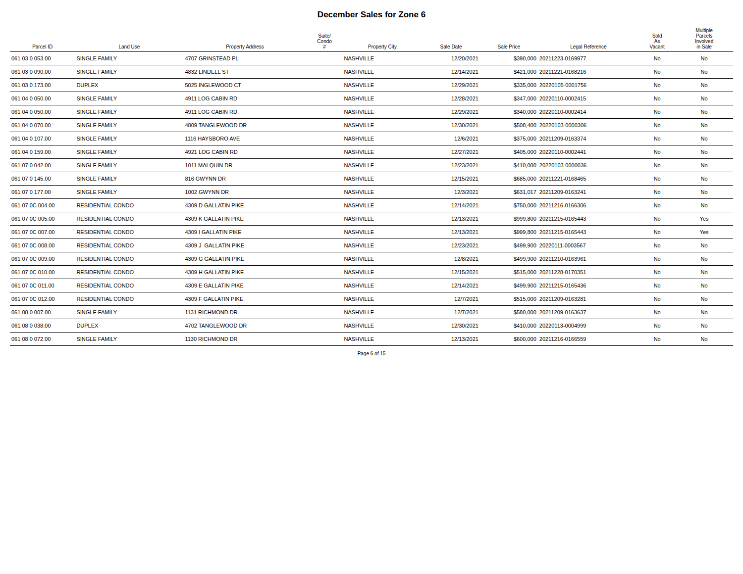December Sales for Zone 6
| Parcel ID | Land Use | Property Address | Suite/ Condo # | Property City | Sale Date | Sale Price | Legal Reference | Sold As Vacant | Multiple Parcels Involved in Sale |
| --- | --- | --- | --- | --- | --- | --- | --- | --- | --- |
| 061 03 0 053.00 | SINGLE FAMILY | 4707 GRINSTEAD PL | | NASHVILLE | 12/20/2021 | $390,000 | 20211223-0169977 | No | No |
| 061 03 0 090.00 | SINGLE FAMILY | 4832 LINDELL ST | | NASHVILLE | 12/14/2021 | $421,000 | 20211221-0168216 | No | No |
| 061 03 0 173.00 | DUPLEX | 5025 INGLEWOOD CT | | NASHVILLE | 12/29/2021 | $335,000 | 20220105-0001756 | No | No |
| 061 04 0 050.00 | SINGLE FAMILY | 4911 LOG CABIN RD | | NASHVILLE | 12/28/2021 | $347,000 | 20220110-0002415 | No | No |
| 061 04 0 050.00 | SINGLE FAMILY | 4911 LOG CABIN RD | | NASHVILLE | 12/29/2021 | $340,000 | 20220110-0002414 | No | No |
| 061 04 0 070.00 | SINGLE FAMILY | 4809 TANGLEWOOD DR | | NASHVILLE | 12/30/2021 | $508,400 | 20220103-0000306 | No | No |
| 061 04 0 107.00 | SINGLE FAMILY | 1116 HAYSBORO AVE | | NASHVILLE | 12/6/2021 | $375,000 | 20211209-0163374 | No | No |
| 061 04 0 159.00 | SINGLE FAMILY | 4921 LOG CABIN RD | | NASHVILLE | 12/27/2021 | $405,000 | 20220110-0002441 | No | No |
| 061 07 0 042.00 | SINGLE FAMILY | 1011 MALQUIN DR | | NASHVILLE | 12/23/2021 | $410,000 | 20220103-0000036 | No | No |
| 061 07 0 145.00 | SINGLE FAMILY | 816 GWYNN DR | | NASHVILLE | 12/15/2021 | $685,000 | 20211221-0168465 | No | No |
| 061 07 0 177.00 | SINGLE FAMILY | 1002 GWYNN DR | | NASHVILLE | 12/3/2021 | $631,017 | 20211209-0163241 | No | No |
| 061 07 0C 004.00 | RESIDENTIAL CONDO | 4309 D GALLATIN PIKE | | NASHVILLE | 12/14/2021 | $750,000 | 20211216-0166306 | No | No |
| 061 07 0C 005.00 | RESIDENTIAL CONDO | 4309 K GALLATIN PIKE | | NASHVILLE | 12/13/2021 | $999,800 | 20211215-0165443 | No | Yes |
| 061 07 0C 007.00 | RESIDENTIAL CONDO | 4309 I GALLATIN PIKE | | NASHVILLE | 12/13/2021 | $999,800 | 20211215-0165443 | No | Yes |
| 061 07 0C 008.00 | RESIDENTIAL CONDO | 4309 J GALLATIN PIKE | | NASHVILLE | 12/23/2021 | $499,900 | 20220111-0003567 | No | No |
| 061 07 0C 009.00 | RESIDENTIAL CONDO | 4309 G GALLATIN PIKE | | NASHVILLE | 12/8/2021 | $499,900 | 20211210-0163961 | No | No |
| 061 07 0C 010.00 | RESIDENTIAL CONDO | 4309 H GALLATIN PIKE | | NASHVILLE | 12/15/2021 | $515,000 | 20211228-0170351 | No | No |
| 061 07 0C 011.00 | RESIDENTIAL CONDO | 4309 E GALLATIN PIKE | | NASHVILLE | 12/14/2021 | $499,900 | 20211215-0165436 | No | No |
| 061 07 0C 012.00 | RESIDENTIAL CONDO | 4309 F GALLATIN PIKE | | NASHVILLE | 12/7/2021 | $515,000 | 20211209-0163281 | No | No |
| 061 08 0 007.00 | SINGLE FAMILY | 1131 RICHMOND DR | | NASHVILLE | 12/7/2021 | $580,000 | 20211209-0163637 | No | No |
| 061 08 0 038.00 | DUPLEX | 4702 TANGLEWOOD DR | | NASHVILLE | 12/30/2021 | $410,000 | 20220113-0004999 | No | No |
| 061 08 0 072.00 | SINGLE FAMILY | 1130 RICHMOND DR | | NASHVILLE | 12/13/2021 | $600,000 | 20211216-0166559 | No | No |
Page 6 of 15